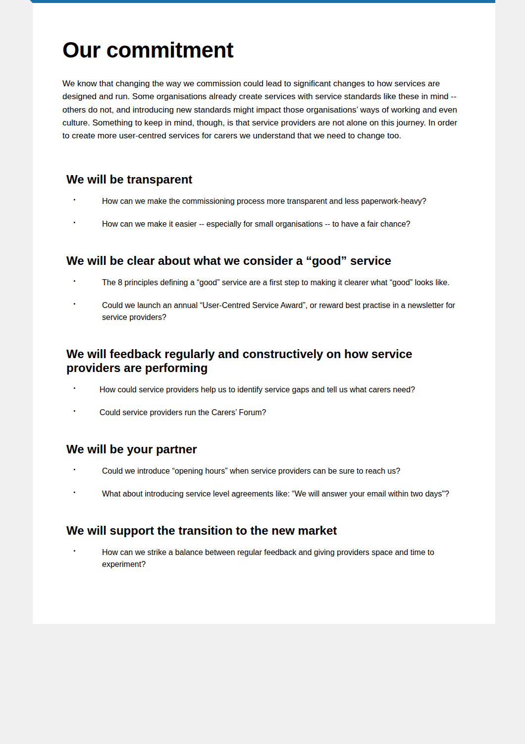Our commitment
We know that changing the way we commission could lead to significant changes to how services are designed and run. Some organisations already create services with service standards like these in mind -- others do not, and introducing new standards might impact those organisations’ ways of working and even culture. Something to keep in mind, though, is that service providers are not alone on this journey. In order to create more user-centred services for carers we understand that we need to change too.
We will be transparent
How can we make the commissioning process more transparent and less paperwork-heavy?
How can we make it easier -- especially for small organisations -- to have a fair chance?
We will be clear about what we consider a “good” service
The 8 principles defining a “good” service are a first step to making it clearer what “good” looks like.
Could we launch an annual “User-Centred Service Award”, or reward best practise in a newsletter for service providers?
We will feedback regularly and constructively on how service providers are performing
How could service providers help us to identify service gaps and tell us what carers need?
Could service providers run the Carers’ Forum?
We will be your partner
Could we introduce “opening hours” when service providers can be sure to reach us?
What about introducing service level agreements like: “We will answer your email within two days"?
We will support the transition to the new market
How can we strike a balance between regular feedback and giving providers space and time to experiment?